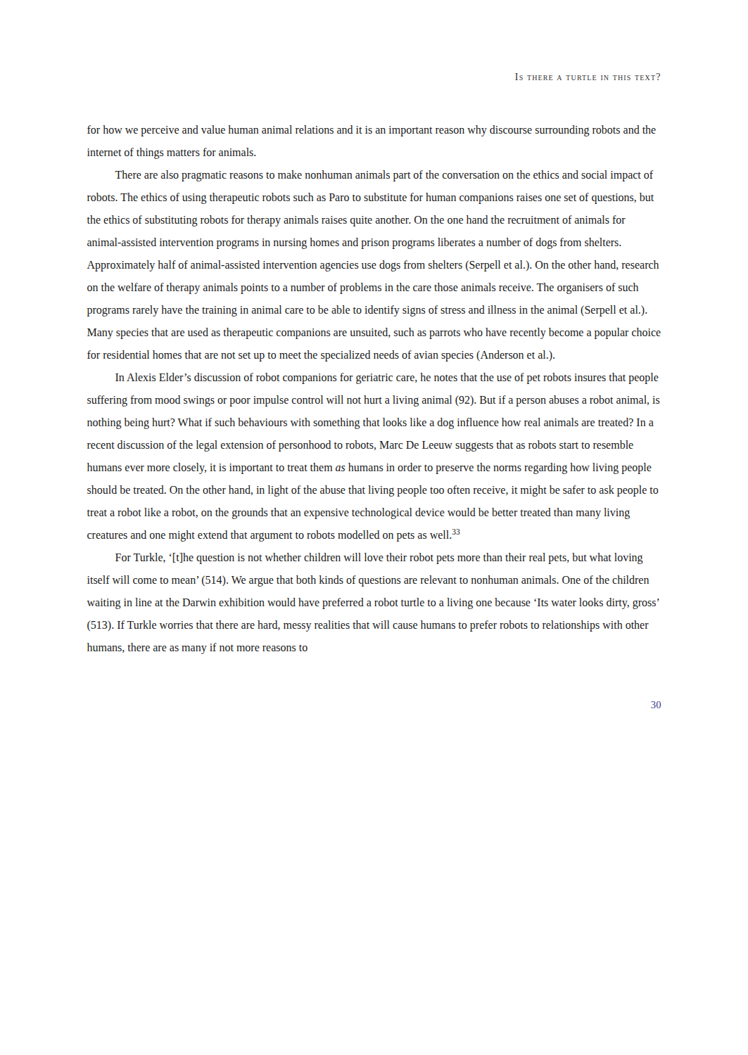Is there a turtle in this text?
for how we perceive and value human animal relations and it is an important reason why discourse surrounding robots and the internet of things matters for animals.
There are also pragmatic reasons to make nonhuman animals part of the conversation on the ethics and social impact of robots. The ethics of using therapeutic robots such as Paro to substitute for human companions raises one set of questions, but the ethics of substituting robots for therapy animals raises quite another. On the one hand the recruitment of animals for animal-assisted intervention programs in nursing homes and prison programs liberates a number of dogs from shelters. Approximately half of animal-assisted intervention agencies use dogs from shelters (Serpell et al.). On the other hand, research on the welfare of therapy animals points to a number of problems in the care those animals receive. The organisers of such programs rarely have the training in animal care to be able to identify signs of stress and illness in the animal (Serpell et al.). Many species that are used as therapeutic companions are unsuited, such as parrots who have recently become a popular choice for residential homes that are not set up to meet the specialized needs of avian species (Anderson et al.).
In Alexis Elder’s discussion of robot companions for geriatric care, he notes that the use of pet robots insures that people suffering from mood swings or poor impulse control will not hurt a living animal (92). But if a person abuses a robot animal, is nothing being hurt? What if such behaviours with something that looks like a dog influence how real animals are treated? In a recent discussion of the legal extension of personhood to robots, Marc De Leeuw suggests that as robots start to resemble humans ever more closely, it is important to treat them as humans in order to preserve the norms regarding how living people should be treated. On the other hand, in light of the abuse that living people too often receive, it might be safer to ask people to treat a robot like a robot, on the grounds that an expensive technological device would be better treated than many living creatures and one might extend that argument to robots modelled on pets as well.33
For Turkle, ‘[t]he question is not whether children will love their robot pets more than their real pets, but what loving itself will come to mean’ (514). We argue that both kinds of questions are relevant to nonhuman animals. One of the children waiting in line at the Darwin exhibition would have preferred a robot turtle to a living one because ‘Its water looks dirty, gross’ (513). If Turkle worries that there are hard, messy realities that will cause humans to prefer robots to relationships with other humans, there are as many if not more reasons to
30